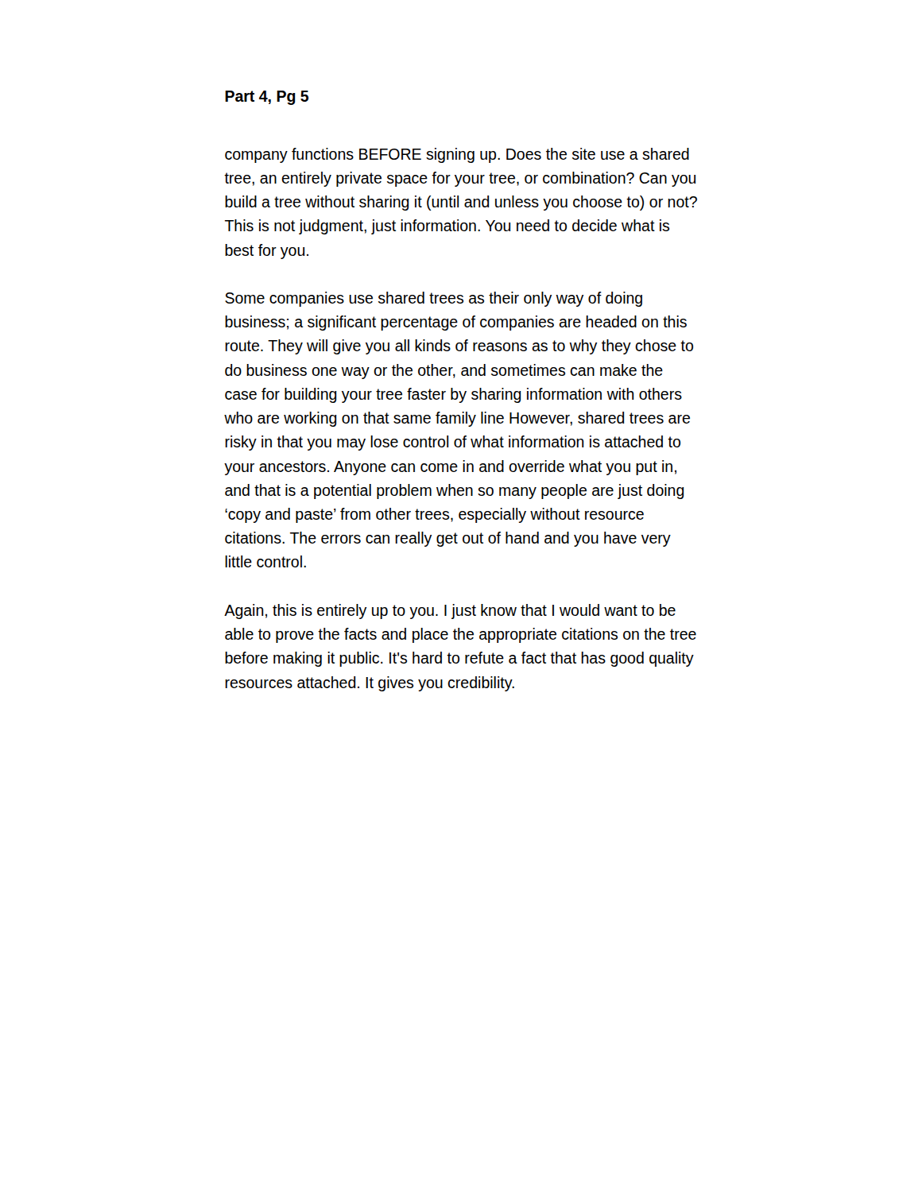Part 4, Pg 5
company functions BEFORE signing up. Does the site use a shared tree, an entirely private space for your tree, or combination? Can you build a tree without sharing it (until and unless you choose to) or not? This is not judgment, just information. You need to decide what is best for you.
Some companies use shared trees as their only way of doing business; a significant percentage of companies are headed on this route. They will give you all kinds of reasons as to why they chose to do business one way or the other, and sometimes can make the case for building your tree faster by sharing information with others who are working on that same family line However, shared trees are risky in that you may lose control of what information is attached to your ancestors. Anyone can come in and override what you put in, and that is a potential problem when so many people are just doing ‘copy and paste’ from other trees, especially without resource citations. The errors can really get out of hand and you have very little control.
Again, this is entirely up to you. I just know that I would want to be able to prove the facts and place the appropriate citations on the tree before making it public. It's hard to refute a fact that has good quality resources attached. It gives you credibility.